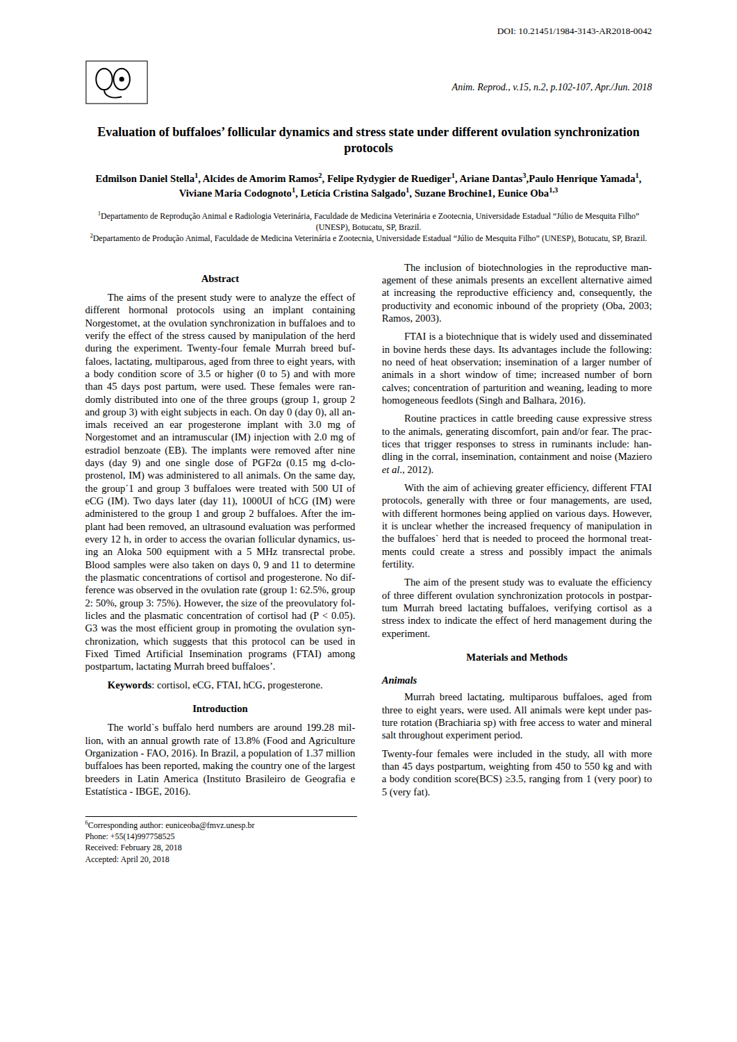DOI: 10.21451/1984-3143-AR2018-0042
Anim. Reprod., v.15, n.2, p.102-107, Apr./Jun. 2018
Evaluation of buffaloes’ follicular dynamics and stress state under different ovulation synchronization protocols
Edmilson Daniel Stella1, Alcides de Amorim Ramos2, Felipe Rydygier de Ruediger1, Ariane Dantas3,Paulo Henrique Yamada1, Viviane Maria Codognoto1, Letícia Cristina Salgado1, Suzane Brochine1, Eunice Oba1,3
1Departamento de Reprodução Animal e Radiologia Veterinária, Faculdade de Medicina Veterinária e Zootecnia, Universidade Estadual “Júlio de Mesquita Filho” (UNESP), Botucatu, SP, Brazil.
2Departamento de Produção Animal, Faculdade de Medicina Veterinária e Zootecnia, Universidade Estadual “Júlio de Mesquita Filho” (UNESP), Botucatu, SP, Brazil.
Abstract
The aims of the present study were to analyze the effect of different hormonal protocols using an implant containing Norgestomet, at the ovulation synchronization in buffaloes and to verify the effect of the stress caused by manipulation of the herd during the experiment. Twenty-four female Murrah breed buffaloes, lactating, multiparous, aged from three to eight years, with a body condition score of 3.5 or higher (0 to 5) and with more than 45 days post partum, were used. These females were randomly distributed into one of the three groups (group 1, group 2 and group 3) with eight subjects in each. On day 0 (day 0), all animals received an ear progesterone implant with 3.0 mg of Norgestomet and an intramuscular (IM) injection with 2.0 mg of estradiol benzoate (EB). The implants were removed after nine days (day 9) and one single dose of PGF2α (0.15 mg d-cloprostenol, IM) was administered to all animals. On the same day, the group´1 and group 3 buffaloes were treated with 500 UI of eCG (IM). Two days later (day 11), 1000UI of hCG (IM) were administered to the group 1 and group 2 buffaloes. After the implant had been removed, an ultrasound evaluation was performed every 12 h, in order to access the ovarian follicular dynamics, using an Aloka 500 equipment with a 5 MHz transrectal probe. Blood samples were also taken on days 0, 9 and 11 to determine the plasmatic concentrations of cortisol and progesterone. No difference was observed in the ovulation rate (group 1: 62.5%, group 2: 50%, group 3: 75%). However, the size of the preovulatory follicles and the plasmatic concentration of cortisol had (P < 0.05). G3 was the most efficient group in promoting the ovulation synchronization, which suggests that this protocol can be used in Fixed Timed Artificial Insemination programs (FTAI) among postpartum, lactating Murrah breed buffaloes’.
Keywords: cortisol, eCG, FTAI, hCG, progesterone.
Introduction
The world`s buffalo herd numbers are around 199.28 million, with an annual growth rate of 13.8% (Food and Agriculture Organization - FAO, 2016). In Brazil, a population of 1.37 million buffaloes has been reported, making the country one of the largest breeders in Latin America (Instituto Brasileiro de Geografia e Estatística - IBGE, 2016).
The inclusion of biotechnologies in the reproductive management of these animals presents an excellent alternative aimed at increasing the reproductive efficiency and, consequently, the productivity and economic inbound of the propriety (Oba, 2003; Ramos, 2003).
FTAI is a biotechnique that is widely used and disseminated in bovine herds these days. Its advantages include the following: no need of heat observation; insemination of a larger number of animals in a short window of time; increased number of born calves; concentration of parturition and weaning, leading to more homogeneous feedlots (Singh and Balhara, 2016).
Routine practices in cattle breeding cause expressive stress to the animals, generating discomfort, pain and/or fear. The practices that trigger responses to stress in ruminants include: handling in the corral, insemination, containment and noise (Maziero et al., 2012).
With the aim of achieving greater efficiency, different FTAI protocols, generally with three or four managements, are used, with different hormones being applied on various days. However, it is unclear whether the increased frequency of manipulation in the buffaloes` herd that is needed to proceed the hormonal treatments could create a stress and possibly impact the animals fertility.
The aim of the present study was to evaluate the efficiency of three different ovulation synchronization protocols in postpartum Murrah breed lactating buffaloes, verifying cortisol as a stress index to indicate the effect of herd management during the experiment.
Materials and Methods
Animals
Murrah breed lactating, multiparous buffaloes, aged from three to eight years, were used. All animals were kept under pasture rotation (Brachiaria sp) with free access to water and mineral salt throughout experiment period.
Twenty-four females were included in the study, all with more than 45 days postpartum, weighting from 450 to 550 kg and with a body condition score(BCS) ≥3.5, ranging from 1 (very poor) to 5 (very fat).
6Corresponding author: euniceoba@fmvz.unesp.br
Phone: +55(14)997758525
Received: February 28, 2018
Accepted: April 20, 2018